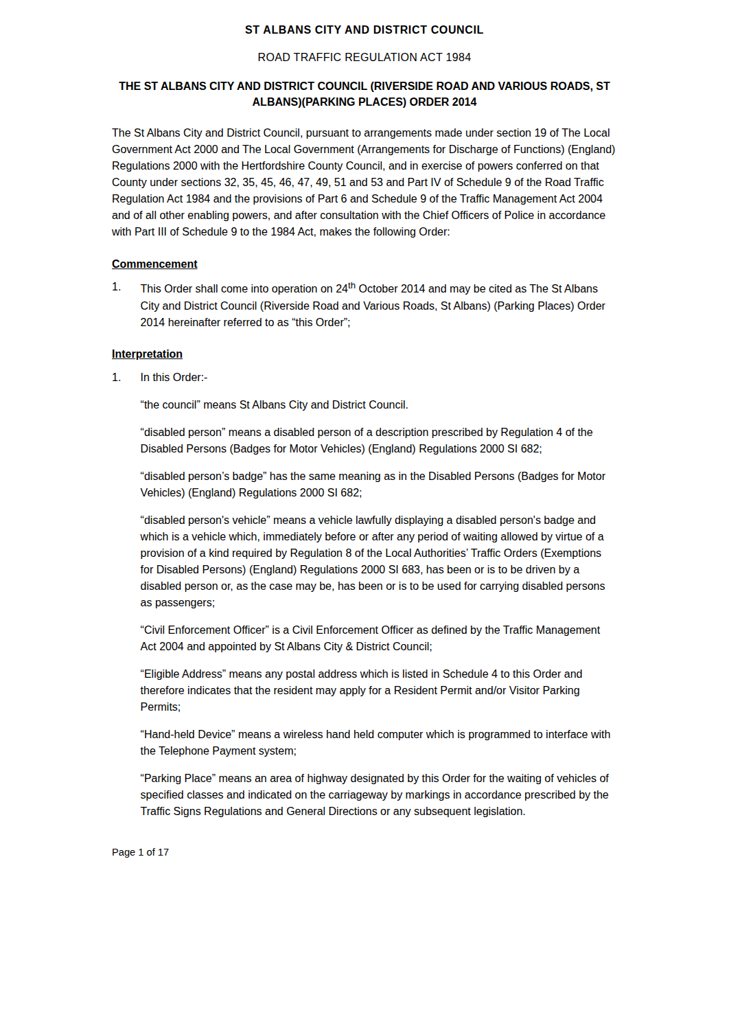ST ALBANS CITY AND DISTRICT COUNCIL
ROAD TRAFFIC REGULATION ACT 1984
THE ST ALBANS CITY AND DISTRICT COUNCIL (RIVERSIDE ROAD AND VARIOUS ROADS, ST ALBANS)(PARKING PLACES) ORDER 2014
The St Albans City and District Council, pursuant to arrangements made under section 19 of The Local Government Act 2000 and The Local Government (Arrangements for Discharge of Functions) (England) Regulations 2000 with the Hertfordshire County Council, and in exercise of powers conferred on that County under sections 32, 35, 45, 46, 47, 49, 51 and 53 and Part IV of Schedule 9 of the Road Traffic Regulation Act 1984 and the provisions of Part 6 and Schedule 9 of the Traffic Management Act 2004 and of all other enabling powers, and after consultation with the Chief Officers of Police in accordance with Part III of Schedule 9 to the 1984 Act, makes the following Order:
Commencement
This Order shall come into operation on 24th October 2014 and may be cited as The St Albans City and District Council (Riverside Road and Various Roads, St Albans) (Parking Places) Order 2014 hereinafter referred to as “this Order”;
Interpretation
In this Order:-
“the council” means St Albans City and District Council.
“disabled person” means a disabled person of a description prescribed by Regulation 4 of the Disabled Persons (Badges for Motor Vehicles) (England) Regulations 2000 SI 682;
“disabled person’s badge” has the same meaning as in the Disabled Persons (Badges for Motor Vehicles) (England) Regulations 2000 SI 682;
“disabled person's vehicle” means a vehicle lawfully displaying a disabled person's badge and which is a vehicle which, immediately before or after any period of waiting allowed by virtue of a provision of a kind required by Regulation 8 of the Local Authorities’ Traffic Orders (Exemptions for Disabled Persons) (England) Regulations 2000 SI 683, has been or is to be driven by a disabled person or, as the case may be, has been or is to be used for carrying disabled persons as passengers;
“Civil Enforcement Officer” is a Civil Enforcement Officer as defined by the Traffic Management Act 2004 and appointed by St Albans City & District Council;
“Eligible Address” means any postal address which is listed in Schedule 4 to this Order and therefore indicates that the resident may apply for a Resident Permit and/or Visitor Parking Permits;
“Hand-held Device” means a wireless hand held computer which is programmed to interface with the Telephone Payment system;
“Parking Place” means an area of highway designated by this Order for the waiting of vehicles of specified classes and indicated on the carriageway by markings in accordance prescribed by the Traffic Signs Regulations and General Directions or any subsequent legislation.
Page 1 of 17